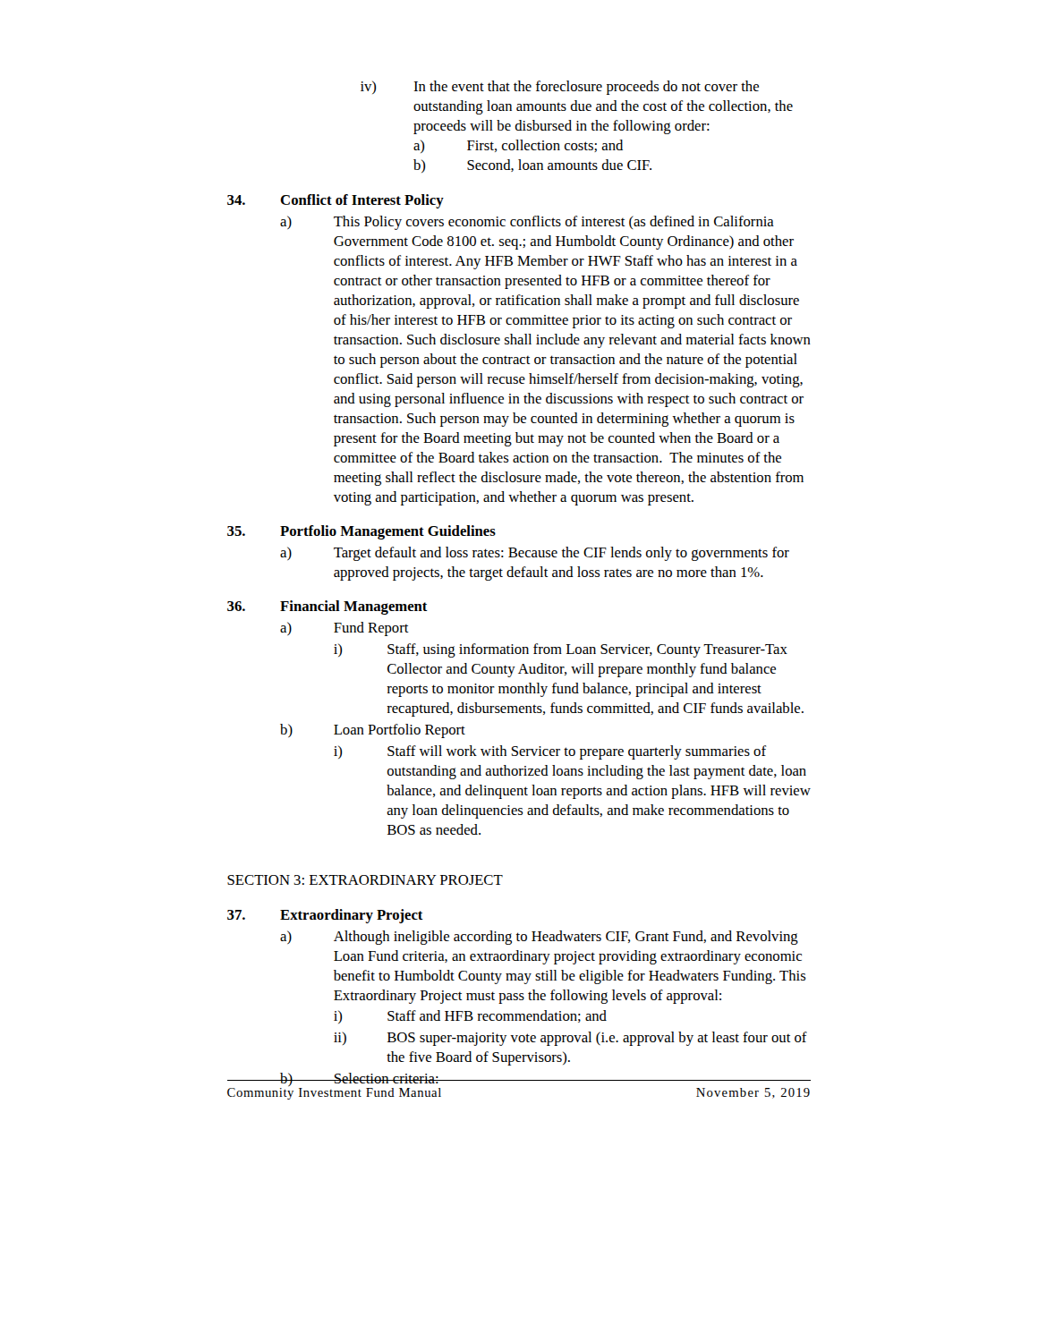iv) In the event that the foreclosure proceeds do not cover the outstanding loan amounts due and the cost of the collection, the proceeds will be disbursed in the following order:
a) First, collection costs; and
b) Second, loan amounts due CIF.
34. Conflict of Interest Policy
a) This Policy covers economic conflicts of interest (as defined in California Government Code 8100 et. seq.; and Humboldt County Ordinance) and other conflicts of interest. Any HFB Member or HWF Staff who has an interest in a contract or other transaction presented to HFB or a committee thereof for authorization, approval, or ratification shall make a prompt and full disclosure of his/her interest to HFB or committee prior to its acting on such contract or transaction. Such disclosure shall include any relevant and material facts known to such person about the contract or transaction and the nature of the potential conflict. Said person will recuse himself/herself from decision-making, voting, and using personal influence in the discussions with respect to such contract or transaction. Such person may be counted in determining whether a quorum is present for the Board meeting but may not be counted when the Board or a committee of the Board takes action on the transaction. The minutes of the meeting shall reflect the disclosure made, the vote thereon, the abstention from voting and participation, and whether a quorum was present.
35. Portfolio Management Guidelines
a) Target default and loss rates: Because the CIF lends only to governments for approved projects, the target default and loss rates are no more than 1%.
36. Financial Management
a) Fund Report
i) Staff, using information from Loan Servicer, County Treasurer-Tax Collector and County Auditor, will prepare monthly fund balance reports to monitor monthly fund balance, principal and interest recaptured, disbursements, funds committed, and CIF funds available.
b) Loan Portfolio Report
i) Staff will work with Servicer to prepare quarterly summaries of outstanding and authorized loans including the last payment date, loan balance, and delinquent loan reports and action plans. HFB will review any loan delinquencies and defaults, and make recommendations to BOS as needed.
SECTION 3: EXTRAORDINARY PROJECT
37. Extraordinary Project
a) Although ineligible according to Headwaters CIF, Grant Fund, and Revolving Loan Fund criteria, an extraordinary project providing extraordinary economic benefit to Humboldt County may still be eligible for Headwaters Funding. This Extraordinary Project must pass the following levels of approval:
i) Staff and HFB recommendation; and
ii) BOS super-majority vote approval (i.e. approval by at least four out of the five Board of Supervisors).
b) Selection criteria:
Community Investment Fund Manual November 5, 2019